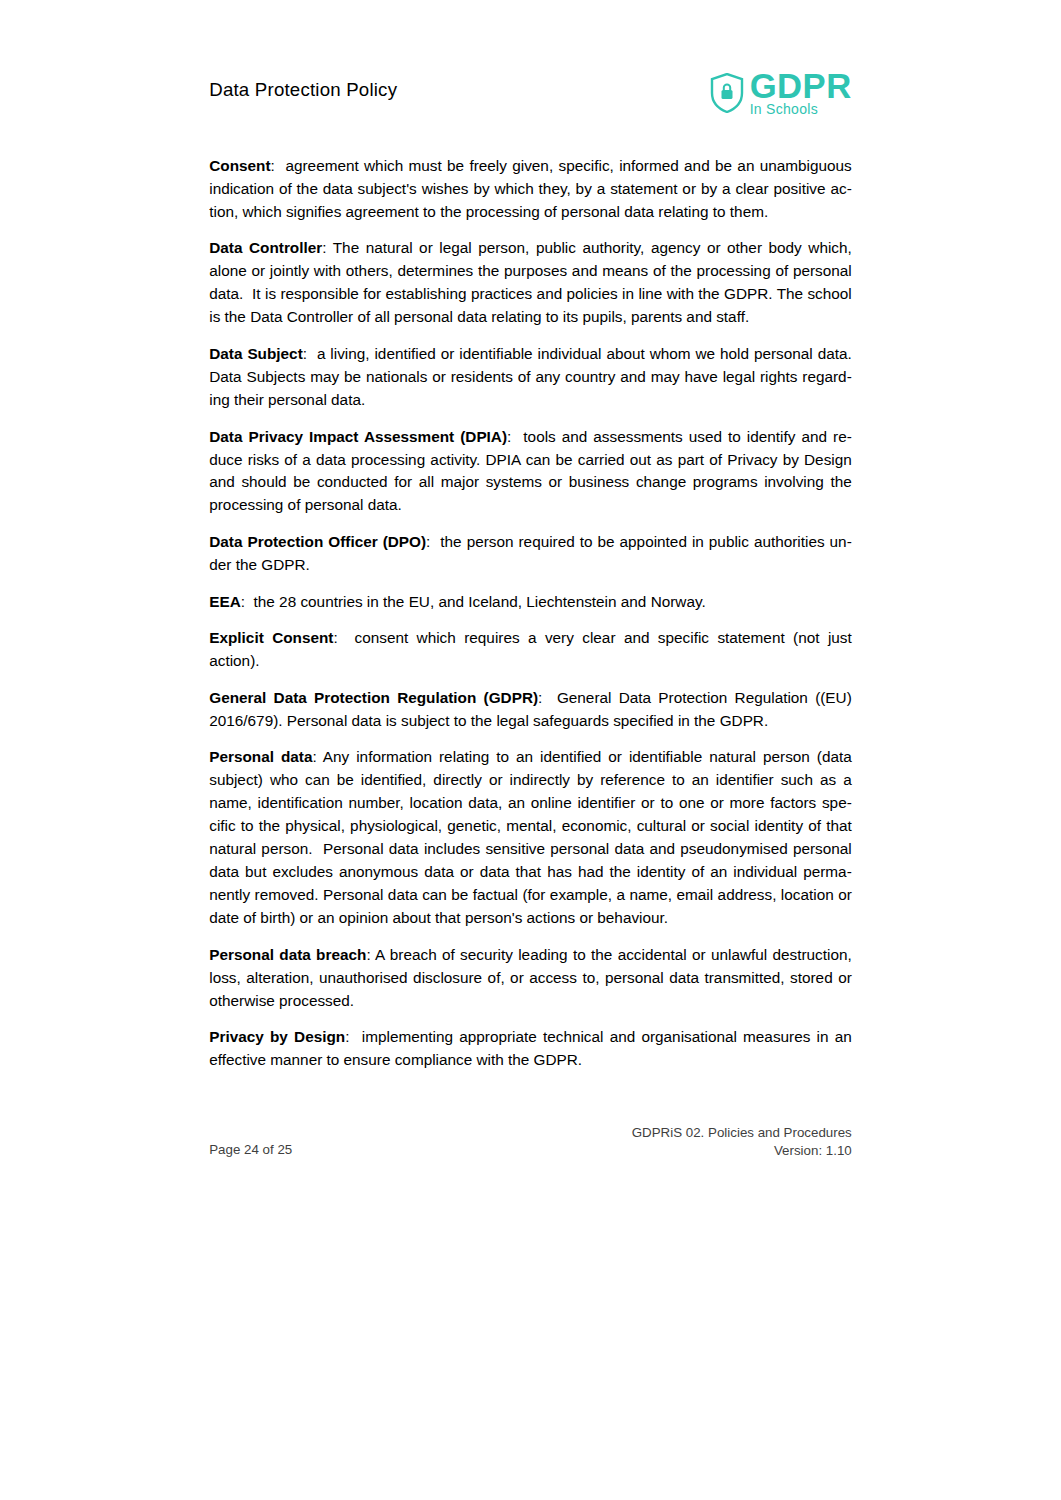Data Protection Policy
GDPR In Schools
Consent: agreement which must be freely given, specific, informed and be an unambiguous indication of the data subject's wishes by which they, by a statement or by a clear positive action, which signifies agreement to the processing of personal data relating to them.
Data Controller: The natural or legal person, public authority, agency or other body which, alone or jointly with others, determines the purposes and means of the processing of personal data. It is responsible for establishing practices and policies in line with the GDPR. The school is the Data Controller of all personal data relating to its pupils, parents and staff.
Data Subject: a living, identified or identifiable individual about whom we hold personal data. Data Subjects may be nationals or residents of any country and may have legal rights regarding their personal data.
Data Privacy Impact Assessment (DPIA): tools and assessments used to identify and reduce risks of a data processing activity. DPIA can be carried out as part of Privacy by Design and should be conducted for all major systems or business change programs involving the processing of personal data.
Data Protection Officer (DPO): the person required to be appointed in public authorities under the GDPR.
EEA: the 28 countries in the EU, and Iceland, Liechtenstein and Norway.
Explicit Consent: consent which requires a very clear and specific statement (not just action).
General Data Protection Regulation (GDPR): General Data Protection Regulation ((EU) 2016/679). Personal data is subject to the legal safeguards specified in the GDPR.
Personal data: Any information relating to an identified or identifiable natural person (data subject) who can be identified, directly or indirectly by reference to an identifier such as a name, identification number, location data, an online identifier or to one or more factors specific to the physical, physiological, genetic, mental, economic, cultural or social identity of that natural person. Personal data includes sensitive personal data and pseudonymised personal data but excludes anonymous data or data that has had the identity of an individual permanently removed. Personal data can be factual (for example, a name, email address, location or date of birth) or an opinion about that person's actions or behaviour.
Personal data breach: A breach of security leading to the accidental or unlawful destruction, loss, alteration, unauthorised disclosure of, or access to, personal data transmitted, stored or otherwise processed.
Privacy by Design: implementing appropriate technical and organisational measures in an effective manner to ensure compliance with the GDPR.
Page 24 of 25
GDPRiS 02. Policies and Procedures
Version: 1.10